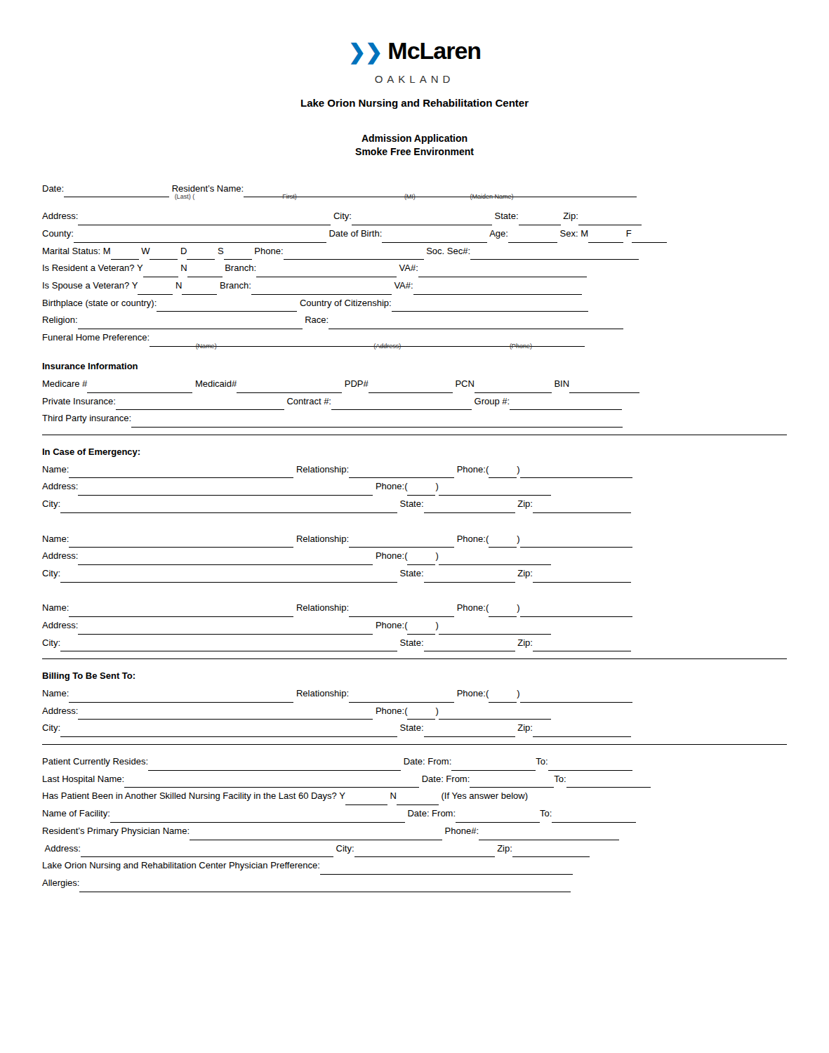❯❯ McLaren
OAKLAND
Lake Orion Nursing and Rehabilitation Center
Admission Application
Smoke Free Environment
Date: Resident’s Name:
(Last) ( First) (MI) (Maiden Name)
Address: City: State: Zip:
County: Date of Birth: Age: Sex: M F
Marital Status: M W D S Phone: Soc. Sec#:
Is Resident a Veteran? Y N Branch: VA#:
Is Spouse a Veteran? Y N Branch: VA#:
Birthplace (state or country): Country of Citizenship:
Religion: Race:
Funeral Home Preference:
(Name) (Address) (Phone)
Insurance Information
Medicare # Medicaid# PDP# PCN BIN
Private Insurance: Contract #: Group #:
Third Party insurance:
In Case of Emergency:
Name: Relationship: Phone:( )
Address: Phone:( )
City: State: Zip:
Name: Relationship: Phone:( )
Address: Phone:( )
City: State: Zip:
Name: Relationship: Phone:( )
Address: Phone:( )
City: State: Zip:
Billing To Be Sent To:
Name: Relationship: Phone:( )
Address: Phone:( )
City: State: Zip:
Patient Currently Resides: Date: From: To:
Last Hospital Name: Date: From: To:
Has Patient Been in Another Skilled Nursing Facility in the Last 60 Days? Y N (If Yes answer below)
Name of Facility: Date: From: To:
Resident’s Primary Physician Name: Phone#:
Address: City: Zip:
Lake Orion Nursing and Rehabilitation Center Physician Prefference:
Allergies: